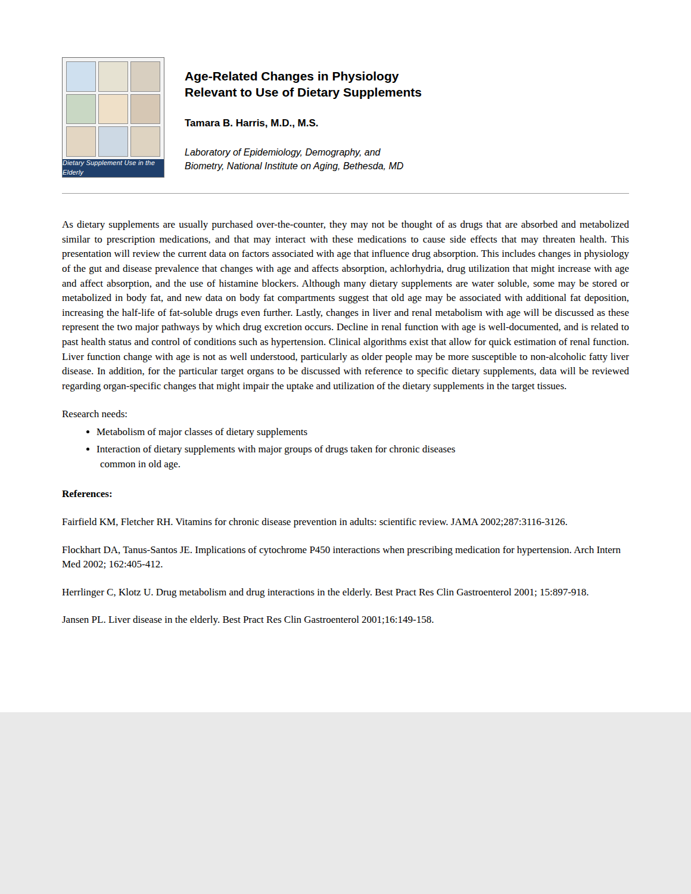Dietary Supplement Use in the Elderly
Age-Related Changes in Physiology
Relevant to Use of Dietary Supplements
Tamara B. Harris, M.D., M.S.
Laboratory of Epidemiology, Demography, and
Biometry, National Institute on Aging, Bethesda, MD
As dietary supplements are usually purchased over-the-counter, they may not be thought of as drugs that are absorbed and metabolized similar to prescription medications, and that may interact with these medications to cause side effects that may threaten health. This presentation will review the current data on factors associated with age that influence drug absorption. This includes changes in physiology of the gut and disease prevalence that changes with age and affects absorption, achlorhydria, drug utilization that might increase with age and affect absorption, and the use of histamine blockers. Although many dietary supplements are water soluble, some may be stored or metabolized in body fat, and new data on body fat compartments suggest that old age may be associated with additional fat deposition, increasing the half-life of fat-soluble drugs even further. Lastly, changes in liver and renal metabolism with age will be discussed as these represent the two major pathways by which drug excretion occurs. Decline in renal function with age is well-documented, and is related to past health status and control of conditions such as hypertension. Clinical algorithms exist that allow for quick estimation of renal function. Liver function change with age is not as well understood, particularly as older people may be more susceptible to non-alcoholic fatty liver disease. In addition, for the particular target organs to be discussed with reference to specific dietary supplements, data will be reviewed regarding organ-specific changes that might impair the uptake and utilization of the dietary supplements in the target tissues.
Research needs:
Metabolism of major classes of dietary supplements
Interaction of dietary supplements with major groups of drugs taken for chronic diseasescommon in old age.
References:
Fairfield KM, Fletcher RH. Vitamins for chronic disease prevention in adults: scientific review. JAMA 2002;287:3116-3126.
Flockhart DA, Tanus-Santos JE. Implications of cytochrome P450 interactions when prescribing medication for hypertension. Arch Intern Med 2002; 162:405-412.
Herrlinger C, Klotz U. Drug metabolism and drug interactions in the elderly. Best Pract Res Clin Gastroenterol 2001; 15:897-918.
Jansen PL. Liver disease in the elderly. Best Pract Res Clin Gastroenterol 2001;16:149-158.